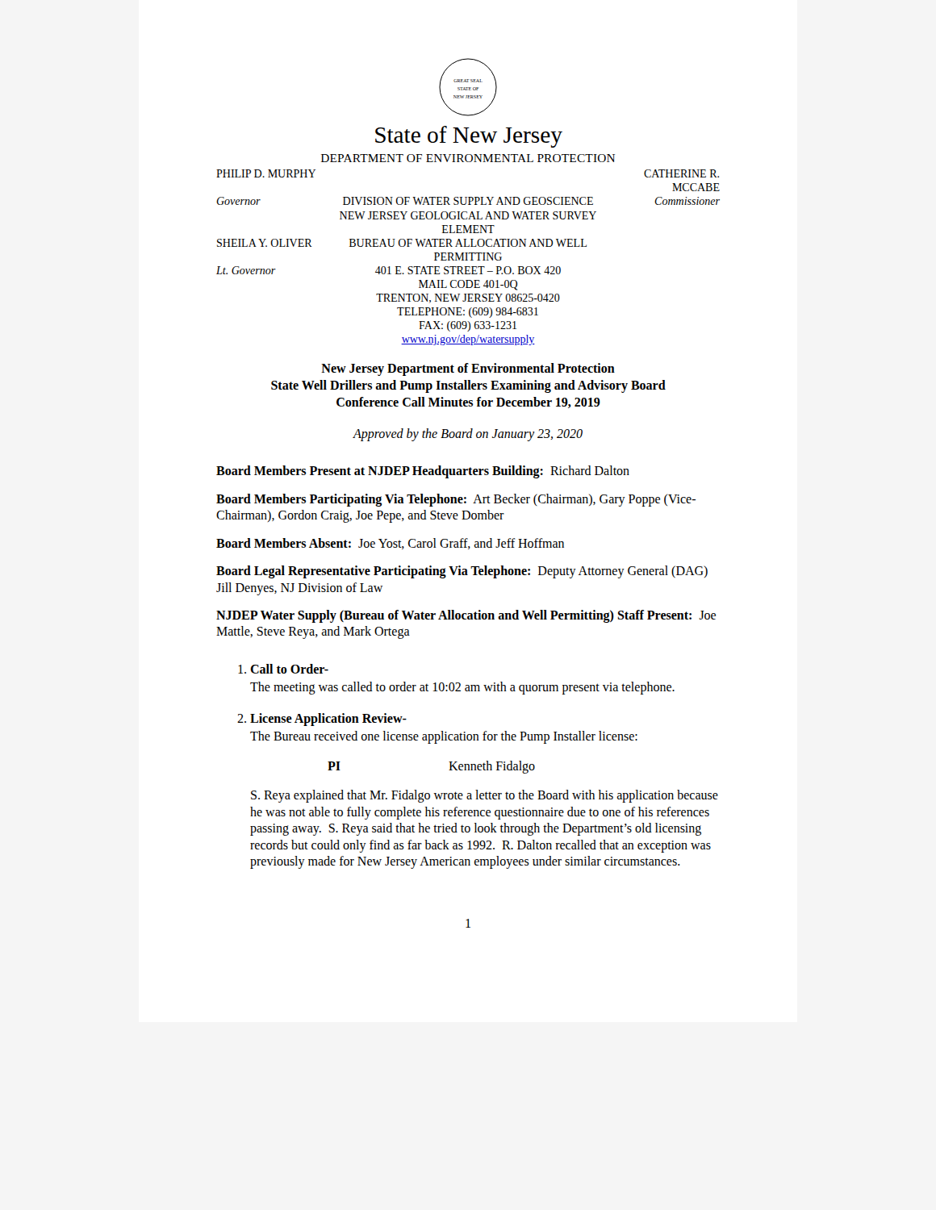State of New Jersey
DEPARTMENT OF ENVIRONMENTAL PROTECTION
| Philip D. Murphy | | Catherine R. McCabe |
| Governor | Division of Water Supply and Geoscience | Commissioner |
| | New Jersey Geological and Water Survey Element | |
| Sheila Y. Oliver | Bureau of Water Allocation and Well Permitting | |
| Lt. Governor | 401 E. STATE STREET – P.O. BOX 420 | |
| | MAIL CODE 401-0Q | |
| | TRENTON, NEW JERSEY 08625-0420 | |
| | TELEPHONE: (609) 984-6831 | |
| | FAX: (609) 633-1231 | |
| | www.nj.gov/dep/watersupply | |
New Jersey Department of Environmental Protection
State Well Drillers and Pump Installers Examining and Advisory Board
Conference Call Minutes for December 19, 2019
Approved by the Board on January 23, 2020
Board Members Present at NJDEP Headquarters Building: Richard Dalton
Board Members Participating Via Telephone: Art Becker (Chairman), Gary Poppe (Vice-Chairman), Gordon Craig, Joe Pepe, and Steve Domber
Board Members Absent: Joe Yost, Carol Graff, and Jeff Hoffman
Board Legal Representative Participating Via Telephone: Deputy Attorney General (DAG) Jill Denyes, NJ Division of Law
NJDEP Water Supply (Bureau of Water Allocation and Well Permitting) Staff Present: Joe Mattle, Steve Reya, and Mark Ortega
Call to Order-
The meeting was called to order at 10:02 am with a quorum present via telephone.
License Application Review-
The Bureau received one license application for the Pump Installer license:
PIKenneth Fidalgo
S. Reya explained that Mr. Fidalgo wrote a letter to the Board with his application because he was not able to fully complete his reference questionnaire due to one of his references passing away. S. Reya said that he tried to look through the Department’s old licensing records but could only find as far back as 1992. R. Dalton recalled that an exception was previously made for New Jersey American employees under similar circumstances.
1